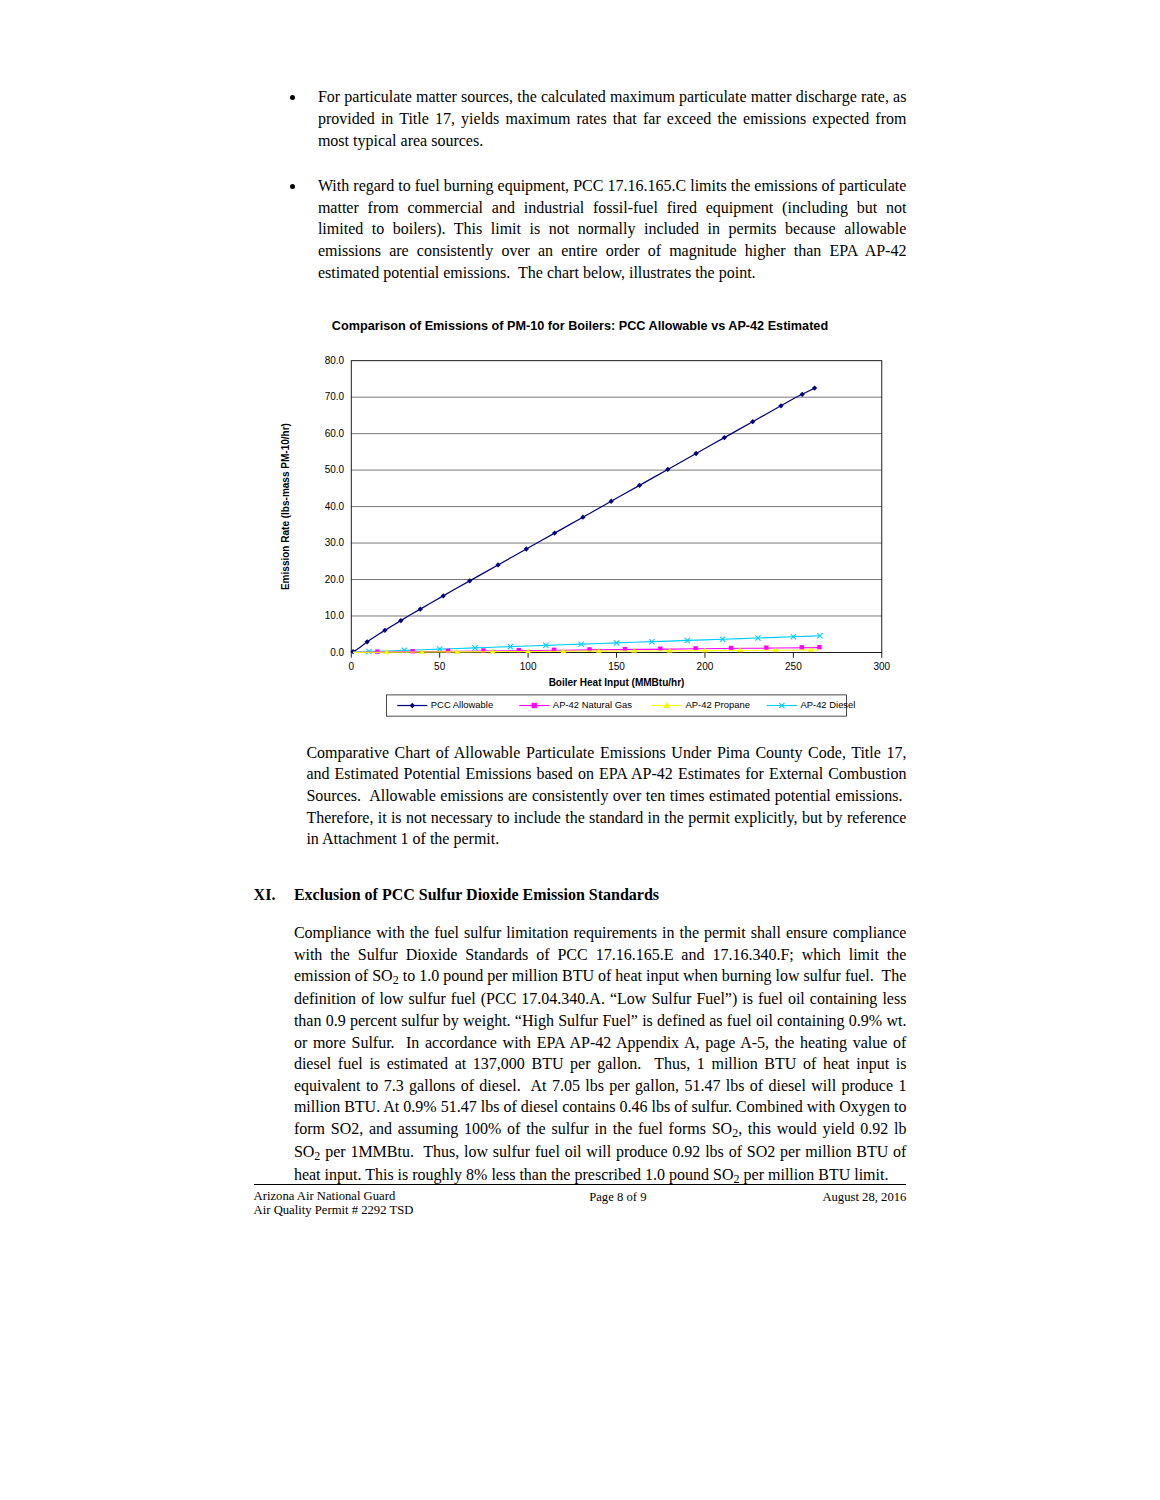For particulate matter sources, the calculated maximum particulate matter discharge rate, as provided in Title 17, yields maximum rates that far exceed the emissions expected from most typical area sources.
With regard to fuel burning equipment, PCC 17.16.165.C limits the emissions of particulate matter from commercial and industrial fossil-fuel fired equipment (including but not limited to boilers). This limit is not normally included in permits because allowable emissions are consistently over an entire order of magnitude higher than EPA AP-42 estimated potential emissions. The chart below, illustrates the point.
Comparison of Emissions of PM-10 for Boilers: PCC Allowable vs AP-42 Estimated
80.0 70.0 60.0 50.0 40.0 30.0 20.0 10.0 0.0 Emission Rate (lbs-mass PM-10/hr) 0 50 100 150 200 250 300 Boiler Heat Input (MMBtu/hr) PCC Allowable AP-42 Natural Gas AP-42 Propane AP-42 Diesel
Comparative Chart of Allowable Particulate Emissions Under Pima County Code, Title 17, and Estimated Potential Emissions based on EPA AP-42 Estimates for External Combustion Sources. Allowable emissions are consistently over ten times estimated potential emissions. Therefore, it is not necessary to include the standard in the permit explicitly, but by reference in Attachment 1 of the permit.
XI. Exclusion of PCC Sulfur Dioxide Emission Standards
Compliance with the fuel sulfur limitation requirements in the permit shall ensure compliance with the Sulfur Dioxide Standards of PCC 17.16.165.E and 17.16.340.F; which limit the emission of SO2 to 1.0 pound per million BTU of heat input when burning low sulfur fuel. The definition of low sulfur fuel (PCC 17.04.340.A. “Low Sulfur Fuel”) is fuel oil containing less than 0.9 percent sulfur by weight. “High Sulfur Fuel” is defined as fuel oil containing 0.9% wt. or more Sulfur. In accordance with EPA AP-42 Appendix A, page A-5, the heating value of diesel fuel is estimated at 137,000 BTU per gallon. Thus, 1 million BTU of heat input is equivalent to 7.3 gallons of diesel. At 7.05 lbs per gallon, 51.47 lbs of diesel will produce 1 million BTU. At 0.9% 51.47 lbs of diesel contains 0.46 lbs of sulfur. Combined with Oxygen to form SO2, and assuming 100% of the sulfur in the fuel forms SO2, this would yield 0.92 lb SO2 per 1MMBtu. Thus, low sulfur fuel oil will produce 0.92 lbs of SO2 per million BTU of heat input. This is roughly 8% less than the prescribed 1.0 pound SO2 per million BTU limit.
Arizona Air National Guard
Air Quality Permit # 2292 TSD
Page 8 of 9
August 28, 2016